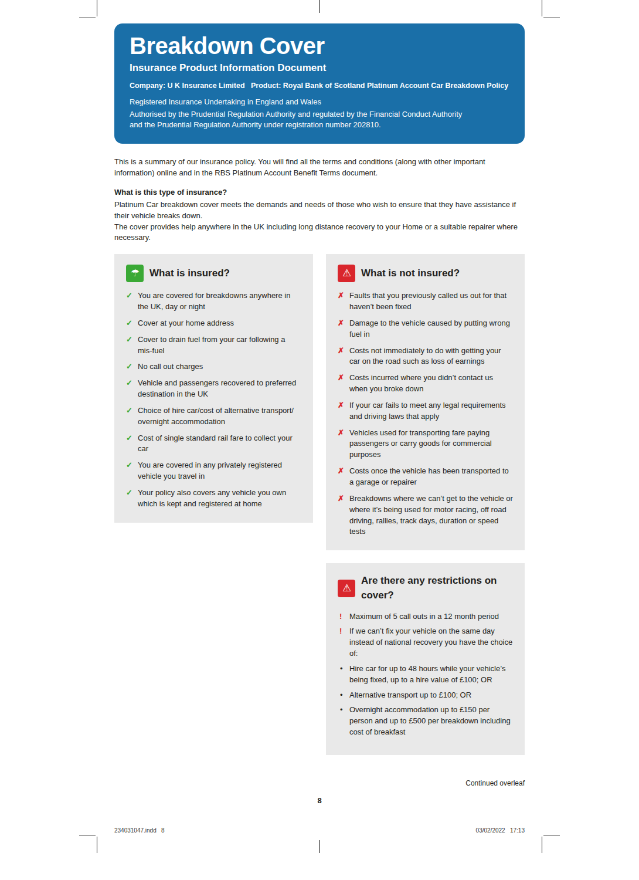Breakdown Cover
Insurance Product Information Document
Company: U K Insurance Limited Product: Royal Bank of Scotland Platinum Account Car Breakdown Policy
Registered Insurance Undertaking in England and Wales
Authorised by the Prudential Regulation Authority and regulated by the Financial Conduct Authority
and the Prudential Regulation Authority under registration number 202810.
This is a summary of our insurance policy. You will find all the terms and conditions (along with other important information) online and in the RBS Platinum Account Benefit Terms document.
What is this type of insurance?
Platinum Car breakdown cover meets the demands and needs of those who wish to ensure that they have assistance if their vehicle breaks down.
The cover provides help anywhere in the UK including long distance recovery to your Home or a suitable repairer where necessary.
☂
What is insured?
You are covered for breakdowns anywhere in the UK, day or night
Cover at your home address
Cover to drain fuel from your car following a mis-fuel
No call out charges
Vehicle and passengers recovered to preferred destination in the UK
Choice of hire car/cost of alternative transport/ overnight accommodation
Cost of single standard rail fare to collect your car
You are covered in any privately registered vehicle you travel in
Your policy also covers any vehicle you own which is kept and registered at home
⚠
What is not insured?
Faults that you previously called us out for that haven’t been fixed
Damage to the vehicle caused by putting wrong fuel in
Costs not immediately to do with getting your car on the road such as loss of earnings
Costs incurred where you didn’t contact us when you broke down
If your car fails to meet any legal requirements and driving laws that apply
Vehicles used for transporting fare paying passengers or carry goods for commercial purposes
Costs once the vehicle has been transported to a garage or repairer
Breakdowns where we can’t get to the vehicle or where it’s being used for motor racing, off road driving, rallies, track days, duration or speed tests
⚠
Are there any restrictions on cover?
Maximum of 5 call outs in a 12 month period
If we can’t fix your vehicle on the same day instead of national recovery you have the choice of:
Hire car for up to 48 hours while your vehicle’s being fixed, up to a hire value of £100; OR
Alternative transport up to £100; OR
Overnight accommodation up to £150 per person and up to £500 per breakdown including cost of breakfast
Continued overleaf
8
234031047.indd 8 03/02/2022 17:13